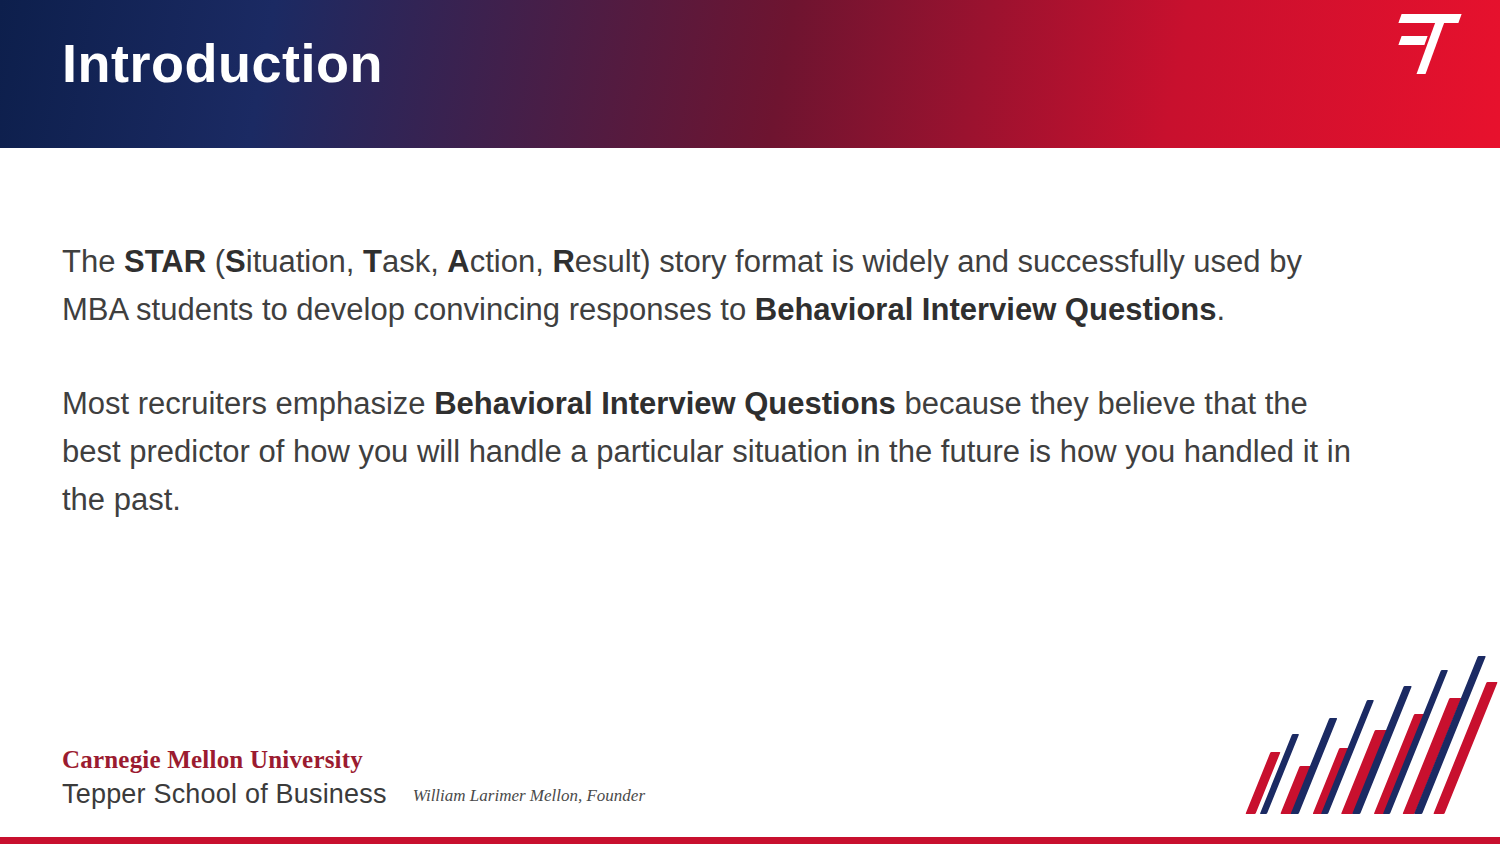Introduction
The STAR (Situation, Task, Action, Result) story format is widely and successfully used by MBA students to develop convincing responses to Behavioral Interview Questions.
Most recruiters emphasize Behavioral Interview Questions because they believe that the best predictor of how you will handle a particular situation in the future is how you handled it in the past.
Carnegie Mellon University
Tepper School of Business
William Larimer Mellon, Founder